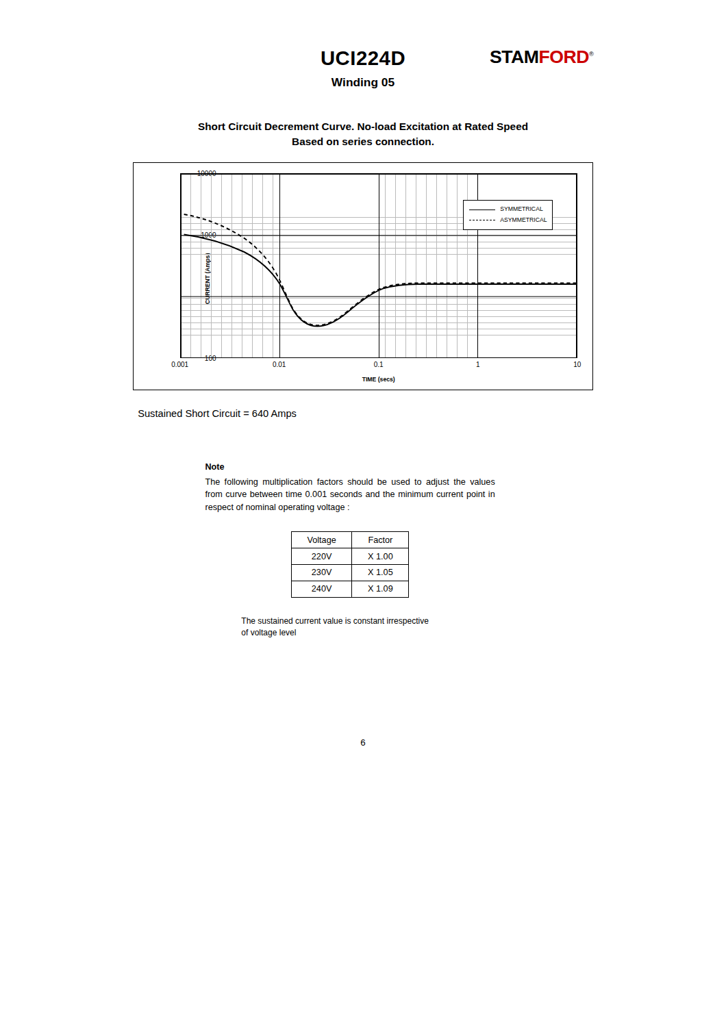UCI224D
Winding 05
STAM FORD®
Short Circuit Decrement Curve. No-load Excitation at Rated Speed
Based on series connection.
CURRENT (Amps)
10000 1000 100
SYMMETRICAL
ASYMMETRICAL
0.001 0.01 0.1 1 10
TIME (secs)
Sustained Short Circuit = 640 Amps
Note
The following multiplication factors should be used to adjust the values from curve between time 0.001 seconds and the minimum current point in respect of nominal operating voltage :
| Voltage | Factor |
| --- | --- |
| 220V | X 1.00 |
| 230V | X 1.05 |
| 240V | X 1.09 |
The sustained current value is constant irrespective
of voltage level
6